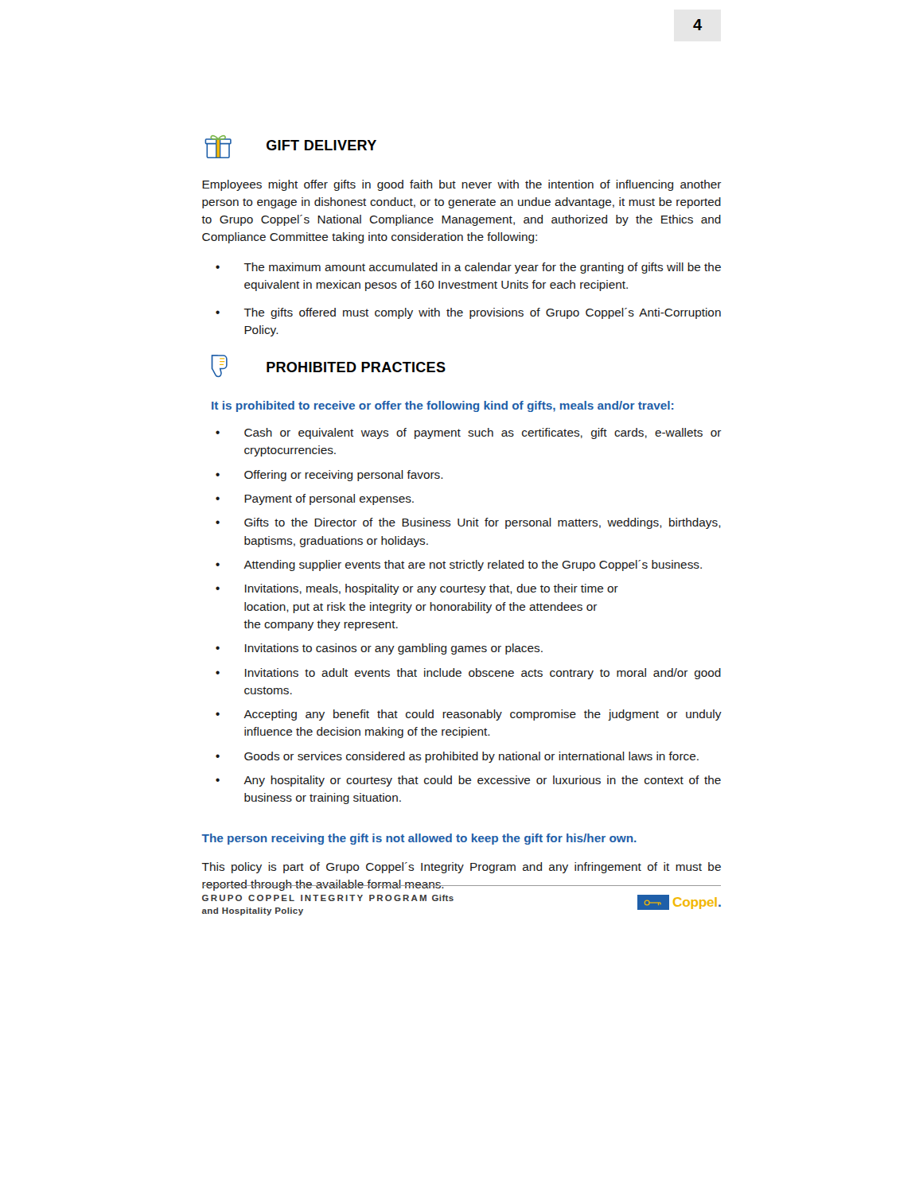4
GIFT DELIVERY
Employees might offer gifts in good faith but never with the intention of influencing another person to engage in dishonest conduct, or to generate an undue advantage, it must be reported to Grupo Coppel´s National Compliance Management, and authorized by the Ethics and Compliance Committee taking into consideration the following:
The maximum amount accumulated in a calendar year for the granting of gifts will be the equivalent in mexican pesos of 160 Investment Units for each recipient.
The gifts offered must comply with the provisions of Grupo Coppel´s Anti-Corruption Policy.
PROHIBITED PRACTICES
It is prohibited to receive or offer the following kind of gifts, meals and/or travel:
Cash or equivalent ways of payment such as certificates, gift cards, e-wallets or cryptocurrencies.
Offering or receiving personal favors.
Payment of personal expenses.
Gifts to the Director of the Business Unit for personal matters, weddings, birthdays, baptisms, graduations or holidays.
Attending supplier events that are not strictly related to the Grupo Coppel´s business.
Invitations, meals, hospitality or any courtesy that, due to their time or
location, put at risk the integrity or honorability of the attendees or
the company they represent.
Invitations to casinos or any gambling games or places.
Invitations to adult events that include obscene acts contrary to moral and/or good customs.
Accepting any benefit that could reasonably compromise the judgment or unduly influence the decision making of the recipient.
Goods or services considered as prohibited by national or international laws in force.
Any hospitality or courtesy that could be excessive or luxurious in the context of the business or training situation.
The person receiving the gift is not allowed to keep the gift for his/her own.
This policy is part of Grupo Coppel´s Integrity Program and any infringement of it must be reported through the available formal means.
GRUPO COPPEL INTEGRITY PROGRAM Gifts
and Hospitality Policy
Coppel.